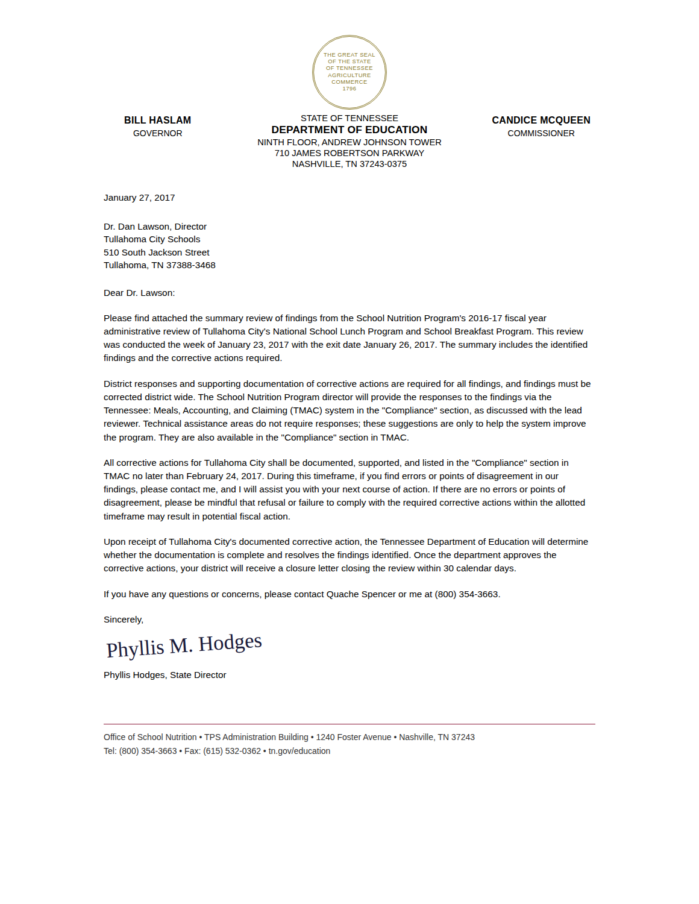THE GREAT SEAL
OF THE STATE
OF TENNESSEE
AGRICULTURE
COMMERCE
1796
| BILL HASLAM GOVERNOR | STATE OF TENNESSEE DEPARTMENT OF EDUCATION NINTH FLOOR, ANDREW JOHNSON TOWER 710 JAMES ROBERTSON PARKWAY NASHVILLE, TN 37243-0375 | CANDICE MCQUEEN COMMISSIONER |
January 27, 2017
Dr. Dan Lawson, Director
Tullahoma City Schools
510 South Jackson Street
Tullahoma, TN 37388-3468
Dear Dr. Lawson:
Please find attached the summary review of findings from the School Nutrition Program's 2016-17 fiscal year administrative review of Tullahoma City's National School Lunch Program and School Breakfast Program. This review was conducted the week of January 23, 2017 with the exit date January 26, 2017. The summary includes the identified findings and the corrective actions required.
District responses and supporting documentation of corrective actions are required for all findings, and findings must be corrected district wide. The School Nutrition Program director will provide the responses to the findings via the Tennessee: Meals, Accounting, and Claiming (TMAC) system in the "Compliance" section, as discussed with the lead reviewer. Technical assistance areas do not require responses; these suggestions are only to help the system improve the program. They are also available in the "Compliance" section in TMAC.
All corrective actions for Tullahoma City shall be documented, supported, and listed in the "Compliance" section in TMAC no later than February 24, 2017. During this timeframe, if you find errors or points of disagreement in our findings, please contact me, and I will assist you with your next course of action. If there are no errors or points of disagreement, please be mindful that refusal or failure to comply with the required corrective actions within the allotted timeframe may result in potential fiscal action.
Upon receipt of Tullahoma City's documented corrective action, the Tennessee Department of Education will determine whether the documentation is complete and resolves the findings identified. Once the department approves the corrective actions, your district will receive a closure letter closing the review within 30 calendar days.
If you have any questions or concerns, please contact Quache Spencer or me at (800) 354-3663.
Sincerely,
Phyllis M. Hodges
Phyllis Hodges, State Director
Office of School Nutrition • TPS Administration Building • 1240 Foster Avenue • Nashville, TN 37243
Tel: (800) 354-3663 • Fax: (615) 532-0362 • tn.gov/education